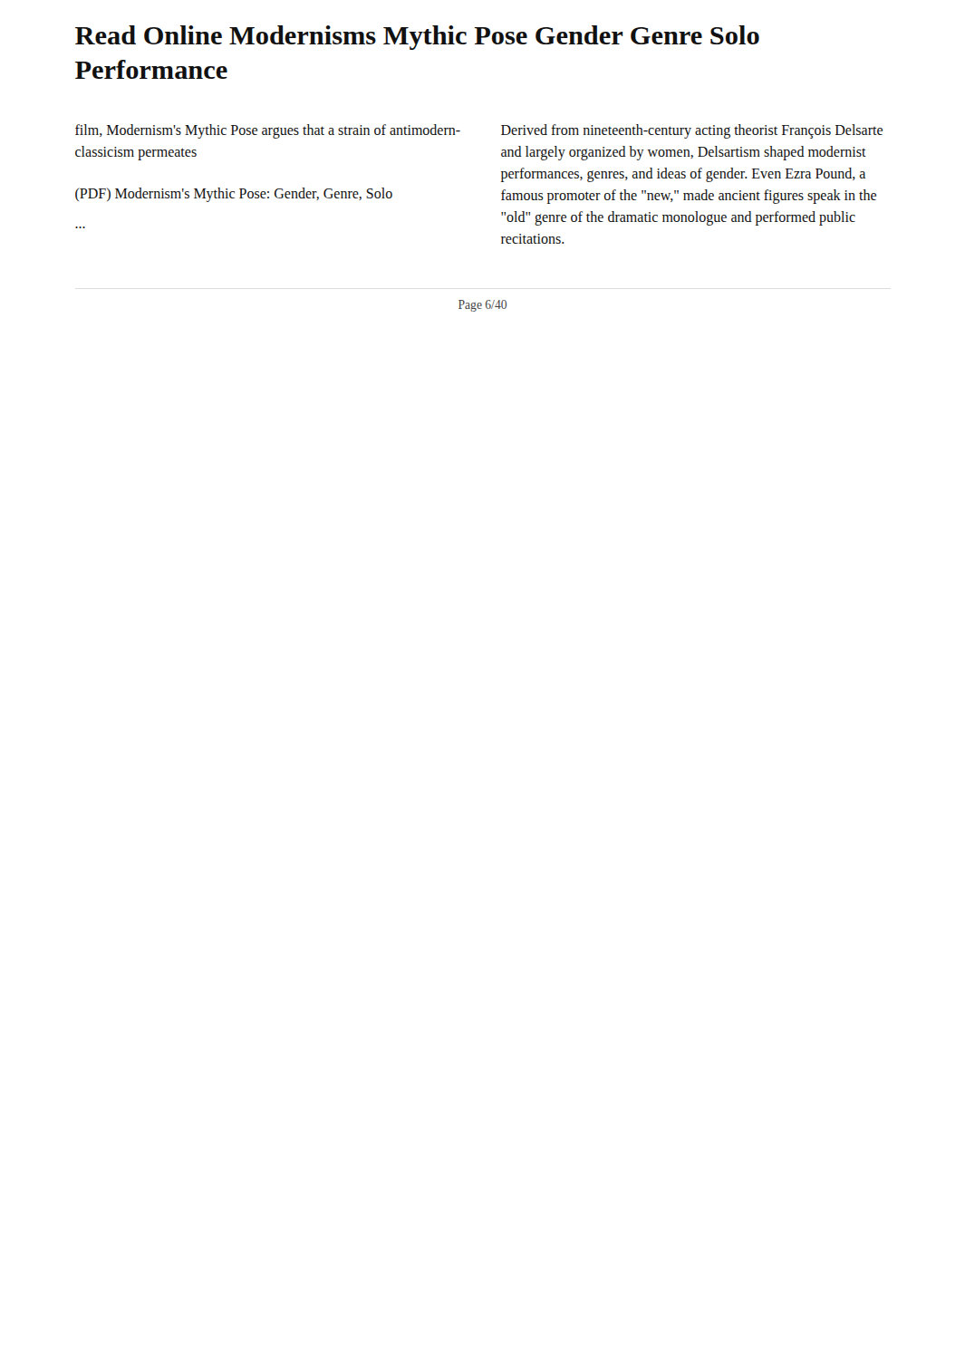Read Online Modernisms Mythic Pose Gender Genre Solo Performance
film, Modernism's Mythic Pose argues that a strain of antimodern-classicism permeates
(PDF) Modernism's Mythic Pose: Gender, Genre, Solo
...
Derived from nineteenth-century acting theorist François Delsarte and largely organized by women, Delsartism shaped modernist performances, genres, and ideas of gender. Even Ezra Pound, a famous promoter of the "new," made ancient figures speak in the "old" genre of the dramatic monologue and performed public recitations.
Page 6/40